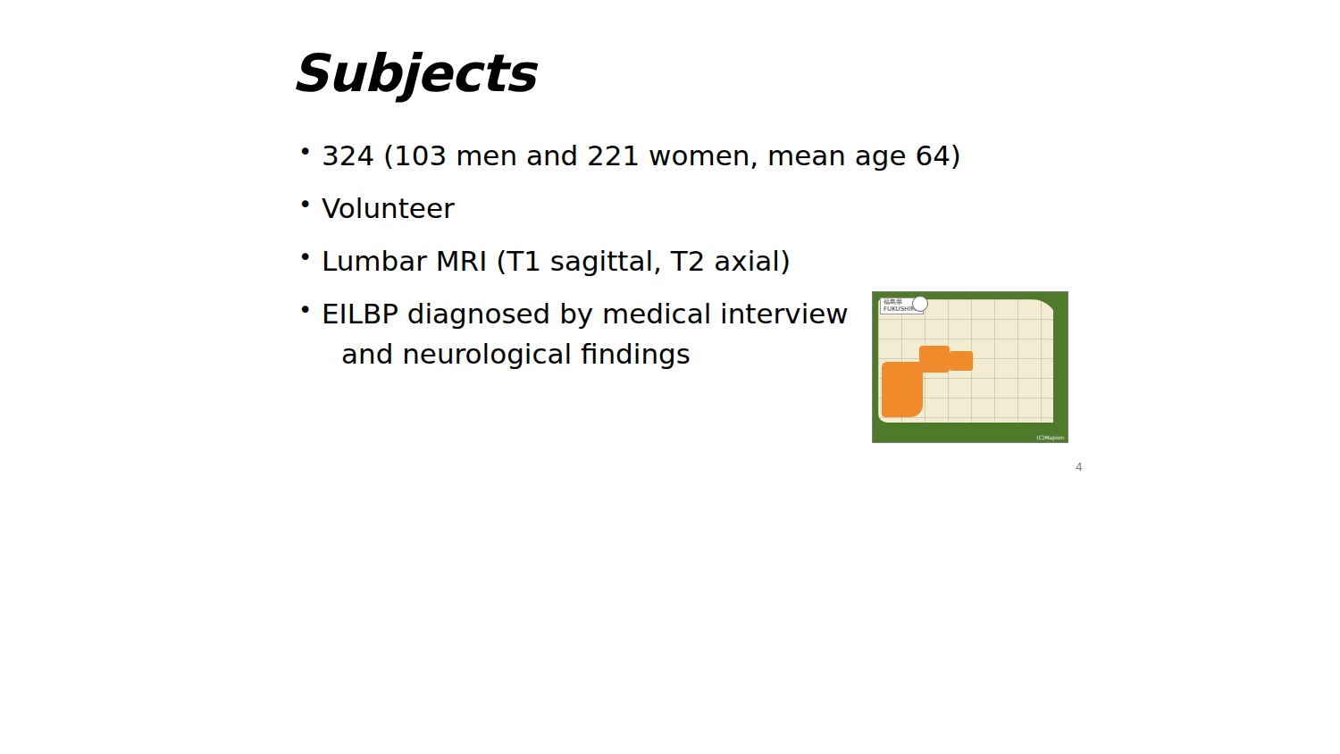Subjects
324 (103 men and 221 women, mean age 64)
Volunteer
Lumbar MRI (T1 sagittal, T2 axial)
EILBP diagnosed by medical interview and neurological findings
福島県
FUKUSHIMA
(C)Mapion
4